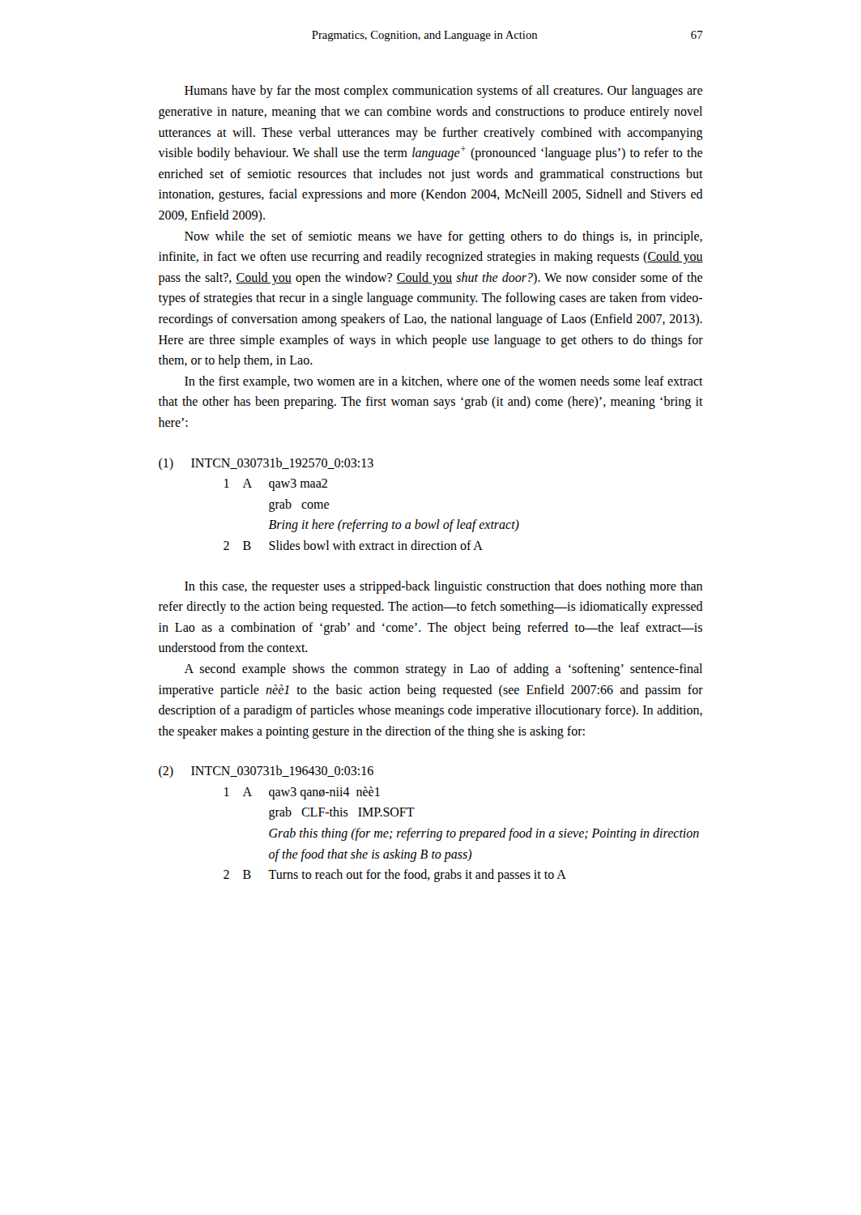Pragmatics, Cognition, and Language in Action 67
Humans have by far the most complex communication systems of all creatures. Our languages are generative in nature, meaning that we can combine words and constructions to produce entirely novel utterances at will. These verbal utterances may be further creatively combined with accompanying visible bodily behaviour. We shall use the term language+ (pronounced ‘language plus’) to refer to the enriched set of semiotic resources that includes not just words and grammatical constructions but intonation, gestures, facial expressions and more (Kendon 2004, McNeill 2005, Sidnell and Stivers ed 2009, Enfield 2009).
Now while the set of semiotic means we have for getting others to do things is, in principle, infinite, in fact we often use recurring and readily recognized strategies in making requests (Could you pass the salt?, Could you open the window? Could you shut the door?). We now consider some of the types of strategies that recur in a single language community. The following cases are taken from video-recordings of conversation among speakers of Lao, the national language of Laos (Enfield 2007, 2013). Here are three simple examples of ways in which people use language to get others to do things for them, or to help them, in Lao.
In the first example, two women are in a kitchen, where one of the women needs some leaf extract that the other has been preparing. The first woman says ‘grab (it and) come (here)’, meaning ‘bring it here’:
(1) INTCN_030731b_192570_0:03:13
1 Aqaw3 maa2
grab come Bring it here (referring to a bowl of leaf extract)
2 BSlides bowl with extract in direction of A
In this case, the requester uses a stripped-back linguistic construction that does nothing more than refer directly to the action being requested. The action—to fetch something—is idiomatically expressed in Lao as a combination of ‘grab’ and ‘come’. The object being referred to—the leaf extract—is understood from the context.
A second example shows the common strategy in Lao of adding a ‘softening’ sentence-final imperative particle nèè1 to the basic action being requested (see Enfield 2007:66 and passim for description of a paradigm of particles whose meanings code imperative illocutionary force). In addition, the speaker makes a pointing gesture in the direction of the thing she is asking for:
(2) INTCN_030731b_196430_0:03:16
1 Aqaw3 qanø-nii4 nèè1
grab CLF-this IMP.SOFT Grab this thing (for me; referring to prepared food in a sieve; Pointing in direction of the food that she is asking B to pass)
2 BTurns to reach out for the food, grabs it and passes it to A